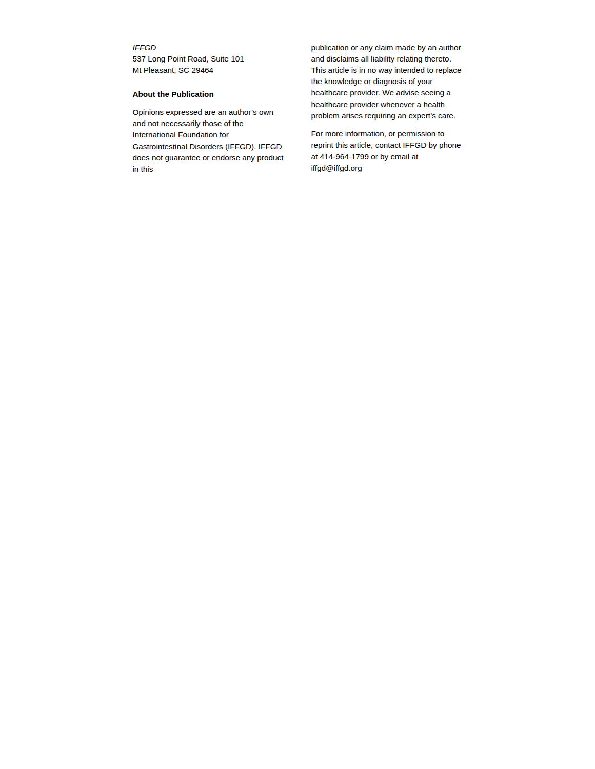IFFGD 537 Long Point Road, Suite 101 Mt Pleasant, SC 29464
About the Publication
Opinions expressed are an author’s own and not necessarily those of the International Foundation for Gastrointestinal Disorders (IFFGD). IFFGD does not guarantee or endorse any product in this
publication or any claim made by an author and disclaims all liability relating thereto. This article is in no way intended to replace the knowledge or diagnosis of your healthcare provider. We advise seeing a healthcare provider whenever a health problem arises requiring an expert’s care.
For more information, or permission to reprint this article, contact IFFGD by phone at 414-964-1799 or by email at iffgd@iffgd.org